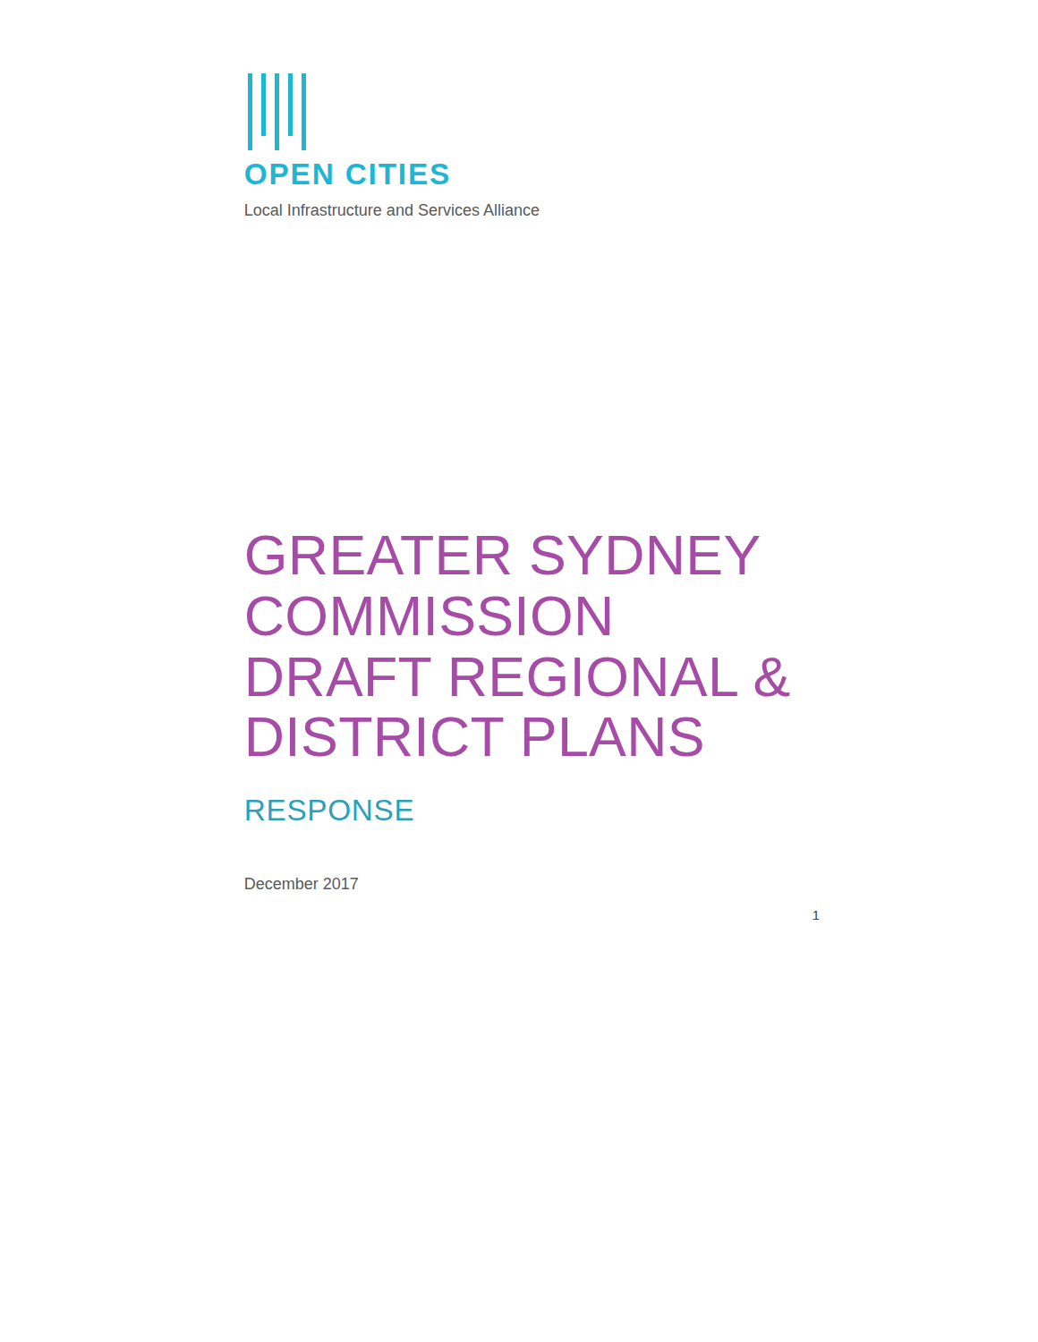OPEN CITIES
Local Infrastructure and Services Alliance
Greater Sydney Commission Draft Regional & District Plans
Response
December 2017
1